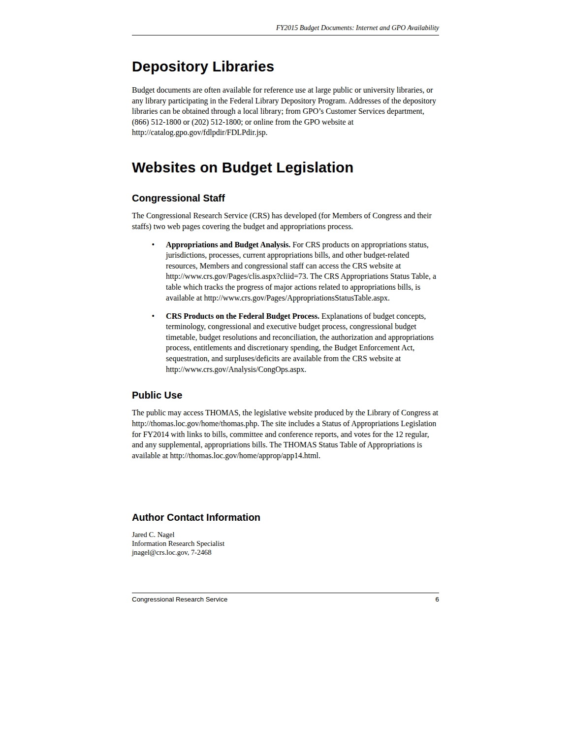FY2015 Budget Documents: Internet and GPO Availability
Depository Libraries
Budget documents are often available for reference use at large public or university libraries, or any library participating in the Federal Library Depository Program. Addresses of the depository libraries can be obtained through a local library; from GPO’s Customer Services department, (866) 512-1800 or (202) 512-1800; or online from the GPO website at http://catalog.gpo.gov/fdlpdir/FDLPdir.jsp.
Websites on Budget Legislation
Congressional Staff
The Congressional Research Service (CRS) has developed (for Members of Congress and their staffs) two web pages covering the budget and appropriations process.
Appropriations and Budget Analysis. For CRS products on appropriations status, jurisdictions, processes, current appropriations bills, and other budget-related resources, Members and congressional staff can access the CRS website at http://www.crs.gov/Pages/clis.aspx?cliid=73. The CRS Appropriations Status Table, a table which tracks the progress of major actions related to appropriations bills, is available at http://www.crs.gov/Pages/AppropriationsStatusTable.aspx.
CRS Products on the Federal Budget Process. Explanations of budget concepts, terminology, congressional and executive budget process, congressional budget timetable, budget resolutions and reconciliation, the authorization and appropriations process, entitlements and discretionary spending, the Budget Enforcement Act, sequestration, and surpluses/deficits are available from the CRS website at http://www.crs.gov/Analysis/CongOps.aspx.
Public Use
The public may access THOMAS, the legislative website produced by the Library of Congress at http://thomas.loc.gov/home/thomas.php. The site includes a Status of Appropriations Legislation for FY2014 with links to bills, committee and conference reports, and votes for the 12 regular, and any supplemental, appropriations bills. The THOMAS Status Table of Appropriations is available at http://thomas.loc.gov/home/approp/app14.html.
Author Contact Information
Jared C. Nagel
Information Research Specialist
jnagel@crs.loc.gov, 7-2468
Congressional Research Service
6